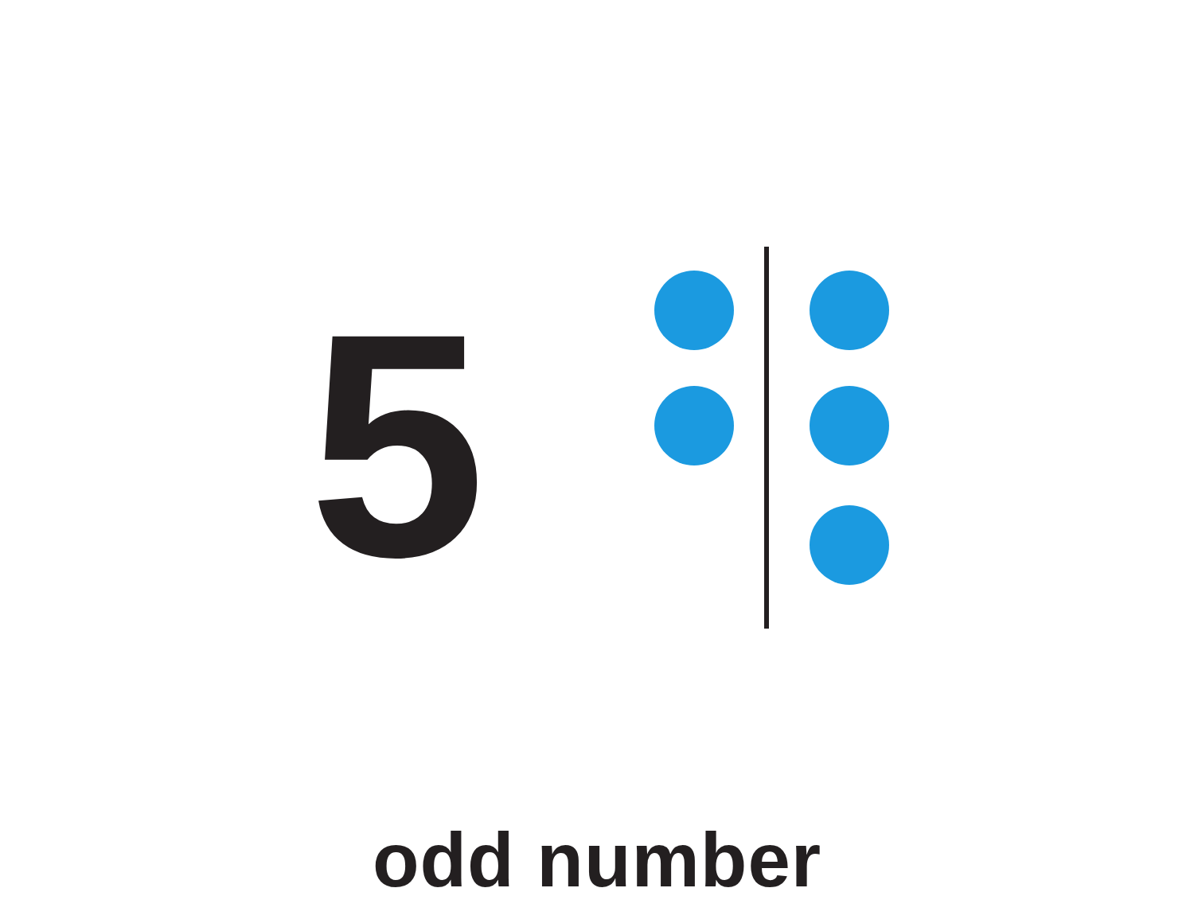5
odd number